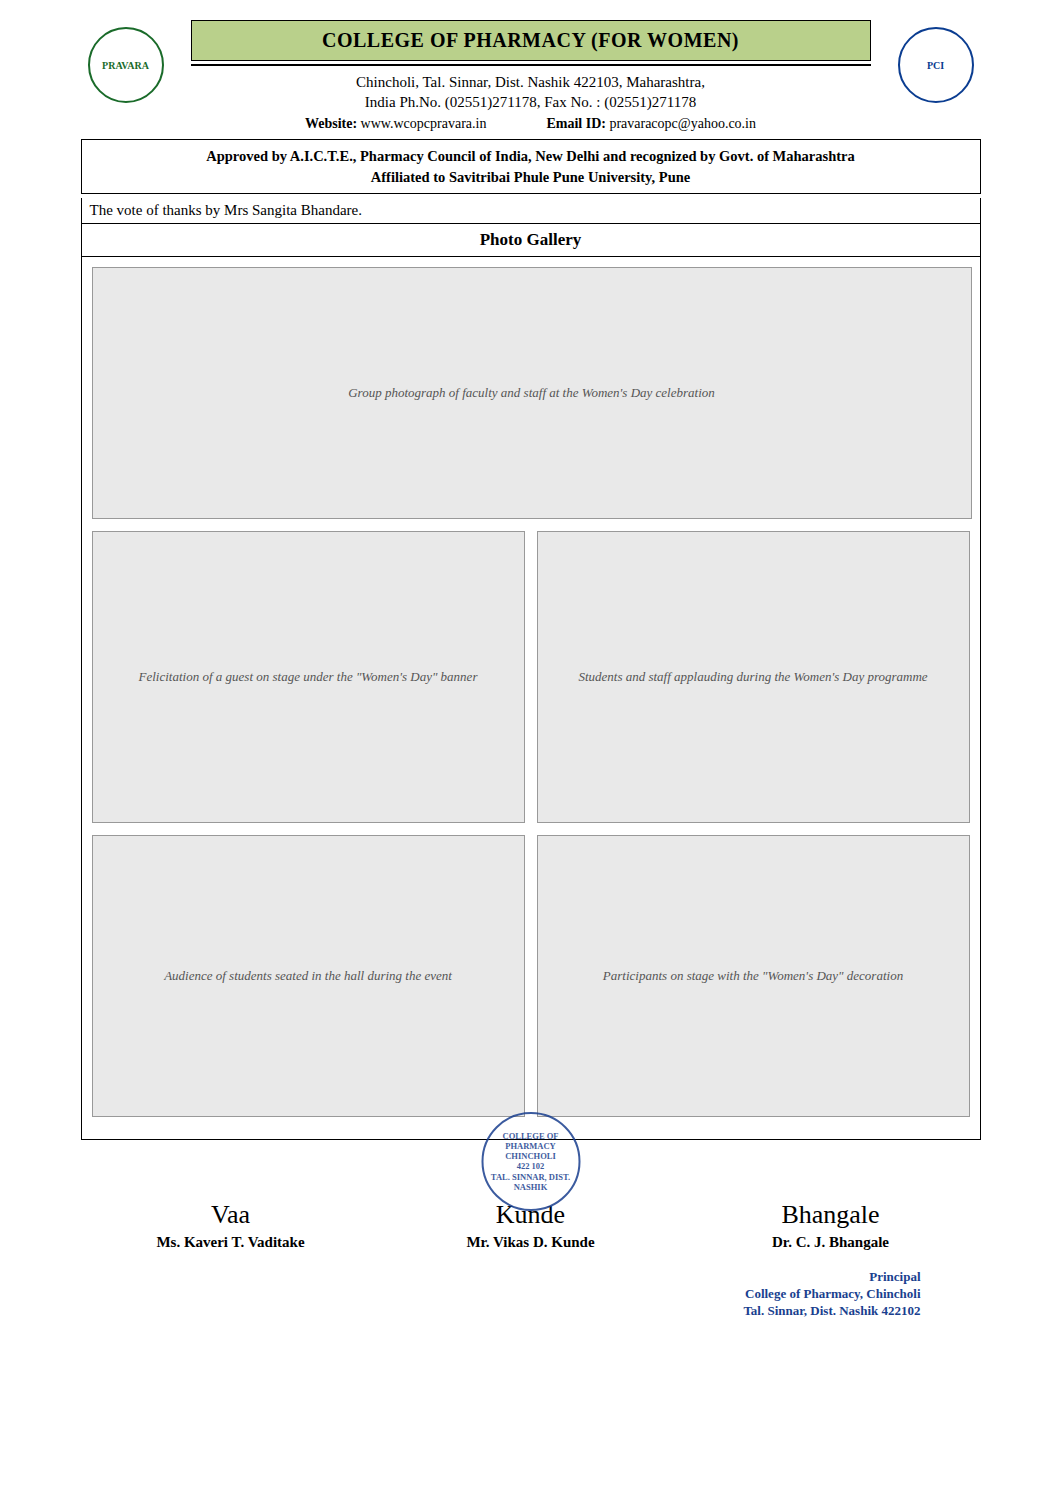PRAVARA
PCI
COLLEGE OF PHARMACY (FOR WOMEN)
Chincholi, Tal. Sinnar, Dist. Nashik 422103, Maharashtra,
India Ph.No. (02551)271178, Fax No. : (02551)271178
Website: www.wcopcpravara.in Email ID: pravaracopc@yahoo.co.in
Approved by A.I.C.T.E., Pharmacy Council of India, New Delhi and recognized by Govt. of Maharashtra
Affiliated to Savitribai Phule Pune University, Pune
The vote of thanks by Mrs Sangita Bhandare.
Photo Gallery
Group photograph of faculty and staff at the Women's Day celebration
Felicitation of a guest on stage under the "Women's Day" banner
Students and staff applauding during the Women's Day programme
Audience of students seated in the hall during the event
Participants on stage with the "Women's Day" decoration
Vaa
Ms. Kaveri T. Vaditake
COLLEGE OF PHARMACY
CHINCHOLI
422 102
TAL. SINNAR, DIST. NASHIK
Kunde
Mr. Vikas D. Kunde
Bhangale
Dr. C. J. Bhangale
Principal
College of Pharmacy, Chincholi
Tal. Sinnar, Dist. Nashik 422102